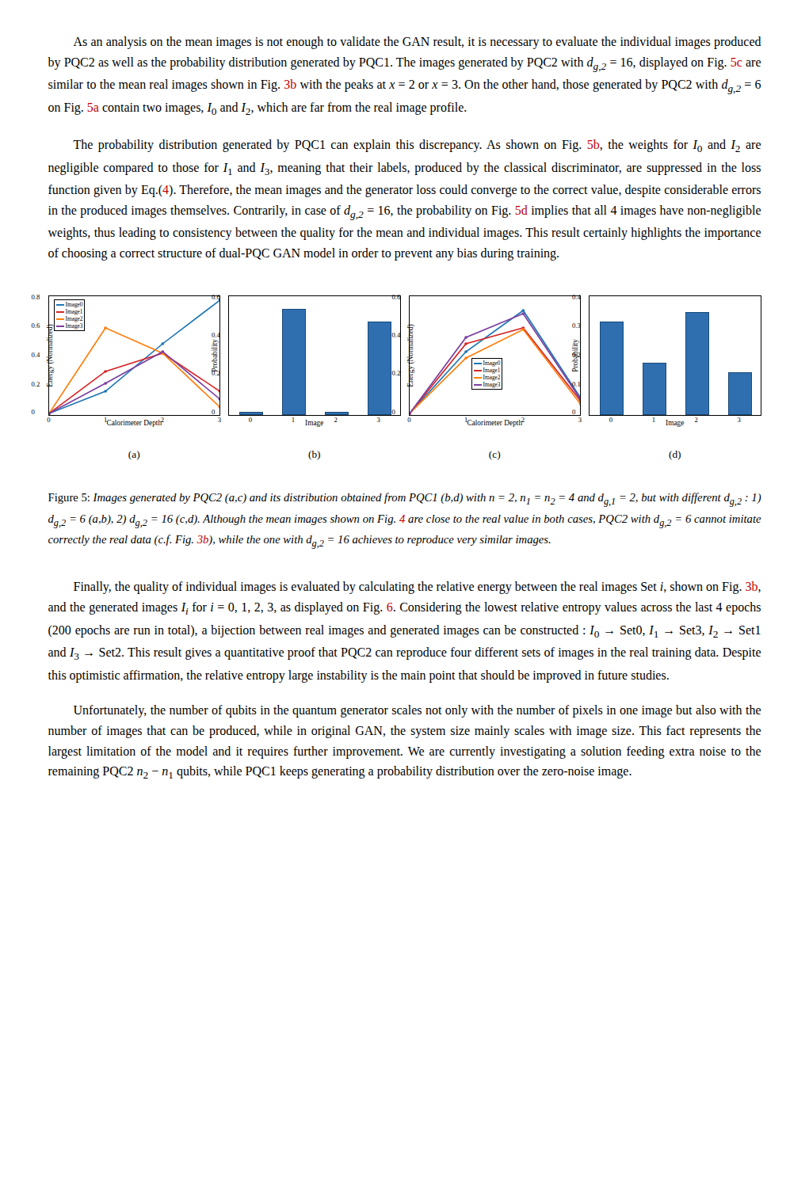As an analysis on the mean images is not enough to validate the GAN result, it is necessary to evaluate the individual images produced by PQC2 as well as the probability distribution generated by PQC1. The images generated by PQC2 with dg,2 = 16, displayed on Fig. 5c are similar to the mean real images shown in Fig. 3b with the peaks at x = 2 or x = 3. On the other hand, those generated by PQC2 with dg,2 = 6 on Fig. 5a contain two images, I0 and I2, which are far from the real image profile.
The probability distribution generated by PQC1 can explain this discrepancy. As shown on Fig. 5b, the weights for I0 and I2 are negligible compared to those for I1 and I3, meaning that their labels, produced by the classical discriminator, are suppressed in the loss function given by Eq.(4). Therefore, the mean images and the generator loss could converge to the correct value, despite considerable errors in the produced images themselves. Contrarily, in case of dg,2 = 16, the probability on Fig. 5d implies that all 4 images have non-negligible weights, thus leading to consistency between the quality for the mean and individual images. This result certainly highlights the importance of choosing a correct structure of dual-PQC GAN model in order to prevent any bias during training.
Energy (Normalized)
0.8
0.6
0.4
0.2
0
0
1
2
3
Image0
Image1
Image2
Image3
Calorimeter Depth
(a)
Probability
0.6
0.4
0.2
0
0
1
2
3
Image
(b)
Energy (Normalized)
0.6
0.4
0.2
0
0
1
2
3
Image0
Image1
Image2
Image3
Calorimeter Depth
(c)
Probability
0.4
0.3
0.2
0.1
0
0
1
2
3
Image
(d)
Figure 5: Images generated by PQC2 (a,c) and its distribution obtained from PQC1 (b,d) with n = 2, n1 = n2 = 4 and dg,1 = 2, but with different dg,2 : 1) dg,2 = 6 (a,b), 2) dg,2 = 16 (c,d). Although the mean images shown on Fig. 4 are close to the real value in both cases, PQC2 with dg,2 = 6 cannot imitate correctly the real data (c.f. Fig. 3b), while the one with dg,2 = 16 achieves to reproduce very similar images.
Finally, the quality of individual images is evaluated by calculating the relative energy between the real images Set i, shown on Fig. 3b, and the generated images Ii for i = 0, 1, 2, 3, as displayed on Fig. 6. Considering the lowest relative entropy values across the last 4 epochs (200 epochs are run in total), a bijection between real images and generated images can be constructed : I0 → Set0, I1 → Set3, I2 → Set1 and I3 → Set2. This result gives a quantitative proof that PQC2 can reproduce four different sets of images in the real training data. Despite this optimistic affirmation, the relative entropy large instability is the main point that should be improved in future studies.
Unfortunately, the number of qubits in the quantum generator scales not only with the number of pixels in one image but also with the number of images that can be produced, while in original GAN, the system size mainly scales with image size. This fact represents the largest limitation of the model and it requires further improvement. We are currently investigating a solution feeding extra noise to the remaining PQC2 n2 − n1 qubits, while PQC1 keeps generating a probability distribution over the zero-noise image.